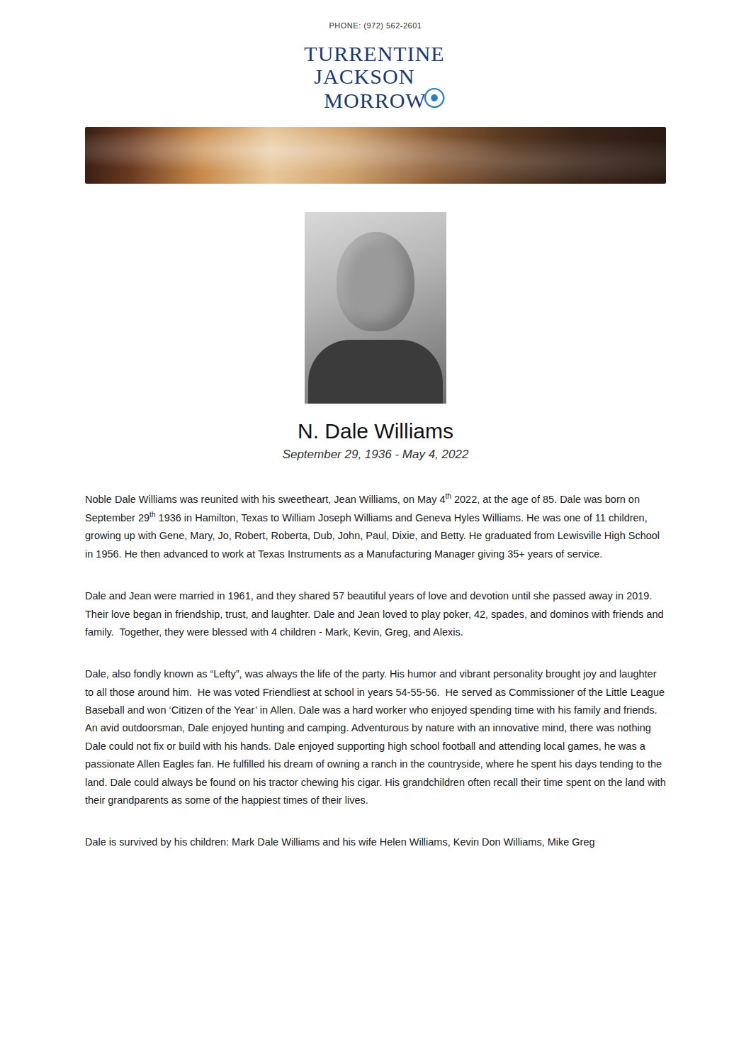PHONE: (972) 562-2601
TURRENTINE JACKSON MORROW⦿
N. Dale Williams
September 29, 1936 - May 4, 2022
Noble Dale Williams was reunited with his sweetheart, Jean Williams, on May 4th 2022, at the age of 85. Dale was born on September 29th 1936 in Hamilton, Texas to William Joseph Williams and Geneva Hyles Williams. He was one of 11 children, growing up with Gene, Mary, Jo, Robert, Roberta, Dub, John, Paul, Dixie, and Betty. He graduated from Lewisville High School in 1956. He then advanced to work at Texas Instruments as a Manufacturing Manager giving 35+ years of service.
Dale and Jean were married in 1961, and they shared 57 beautiful years of love and devotion until she passed away in 2019. Their love began in friendship, trust, and laughter. Dale and Jean loved to play poker, 42, spades, and dominos with friends and family. Together, they were blessed with 4 children - Mark, Kevin, Greg, and Alexis.
Dale, also fondly known as “Lefty”, was always the life of the party. His humor and vibrant personality brought joy and laughter to all those around him. He was voted Friendliest at school in years 54-55-56. He served as Commissioner of the Little League Baseball and won ‘Citizen of the Year’ in Allen. Dale was a hard worker who enjoyed spending time with his family and friends. An avid outdoorsman, Dale enjoyed hunting and camping. Adventurous by nature with an innovative mind, there was nothing Dale could not fix or build with his hands. Dale enjoyed supporting high school football and attending local games, he was a passionate Allen Eagles fan. He fulfilled his dream of owning a ranch in the countryside, where he spent his days tending to the land. Dale could always be found on his tractor chewing his cigar. His grandchildren often recall their time spent on the land with their grandparents as some of the happiest times of their lives.
Dale is survived by his children: Mark Dale Williams and his wife Helen Williams, Kevin Don Williams, Mike Greg